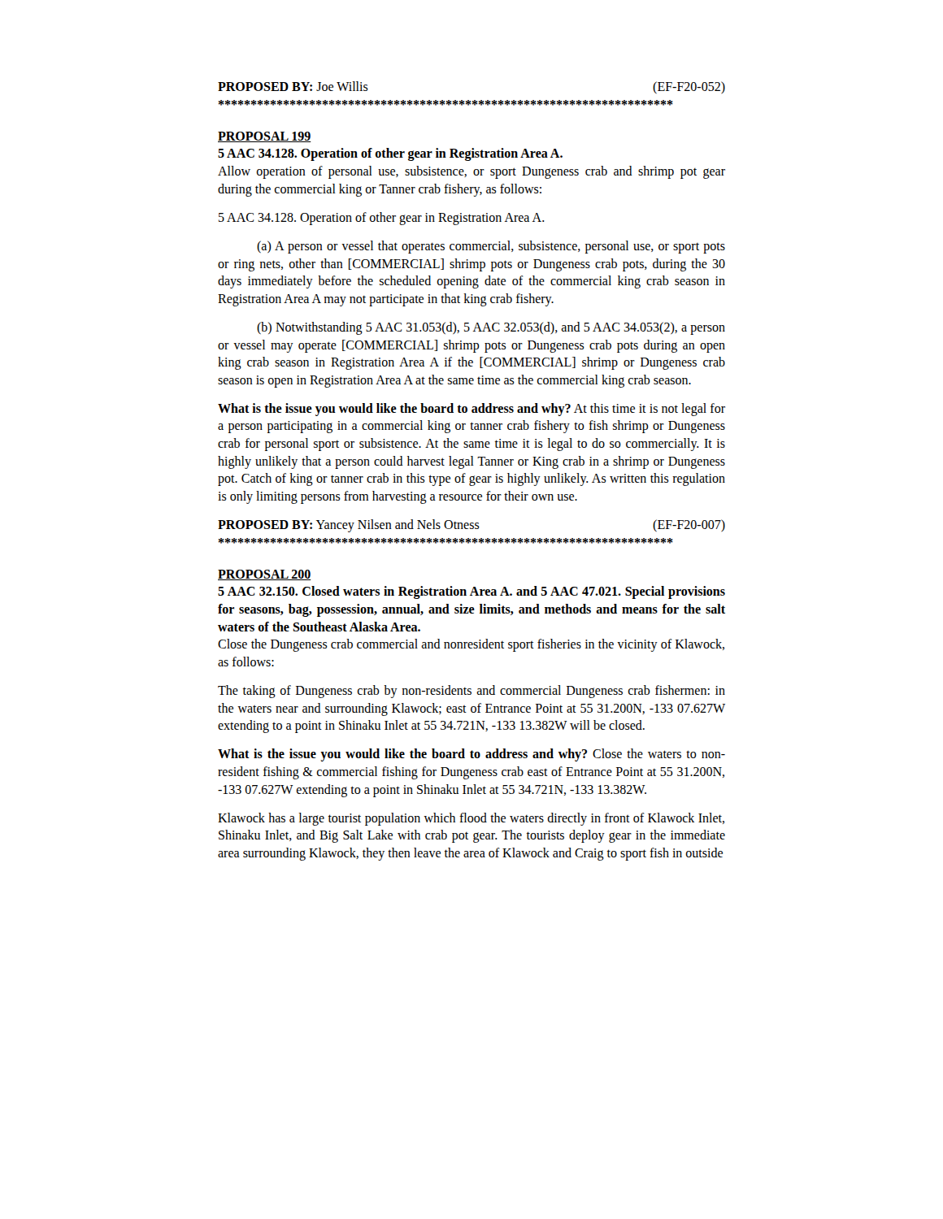PROPOSED BY: Joe Willis (EF-F20-052)
**********************************************************************
PROPOSAL 199
5 AAC 34.128. Operation of other gear in Registration Area A.
Allow operation of personal use, subsistence, or sport Dungeness crab and shrimp pot gear during the commercial king or Tanner crab fishery, as follows:
5 AAC 34.128. Operation of other gear in Registration Area A.
(a) A person or vessel that operates commercial, subsistence, personal use, or sport pots or ring nets, other than [COMMERCIAL] shrimp pots or Dungeness crab pots, during the 30 days immediately before the scheduled opening date of the commercial king crab season in Registration Area A may not participate in that king crab fishery.
(b) Notwithstanding 5 AAC 31.053(d), 5 AAC 32.053(d), and 5 AAC 34.053(2), a person or vessel may operate [COMMERCIAL] shrimp pots or Dungeness crab pots during an open king crab season in Registration Area A if the [COMMERCIAL] shrimp or Dungeness crab season is open in Registration Area A at the same time as the commercial king crab season.
What is the issue you would like the board to address and why? At this time it is not legal for a person participating in a commercial king or tanner crab fishery to fish shrimp or Dungeness crab for personal sport or subsistence. At the same time it is legal to do so commercially. It is highly unlikely that a person could harvest legal Tanner or King crab in a shrimp or Dungeness pot. Catch of king or tanner crab in this type of gear is highly unlikely. As written this regulation is only limiting persons from harvesting a resource for their own use.
PROPOSED BY: Yancey Nilsen and Nels Otness (EF-F20-007)
**********************************************************************
PROPOSAL 200
5 AAC 32.150. Closed waters in Registration Area A. and 5 AAC 47.021. Special provisions for seasons, bag, possession, annual, and size limits, and methods and means for the salt waters of the Southeast Alaska Area.
Close the Dungeness crab commercial and nonresident sport fisheries in the vicinity of Klawock, as follows:
The taking of Dungeness crab by non-residents and commercial Dungeness crab fishermen: in the waters near and surrounding Klawock; east of Entrance Point at 55 31.200N, -133 07.627W extending to a point in Shinaku Inlet at 55 34.721N, -133 13.382W will be closed.
What is the issue you would like the board to address and why? Close the waters to non-resident fishing & commercial fishing for Dungeness crab east of Entrance Point at 55 31.200N, -133 07.627W extending to a point in Shinaku Inlet at 55 34.721N, -133 13.382W.
Klawock has a large tourist population which flood the waters directly in front of Klawock Inlet, Shinaku Inlet, and Big Salt Lake with crab pot gear. The tourists deploy gear in the immediate area surrounding Klawock, they then leave the area of Klawock and Craig to sport fish in outside